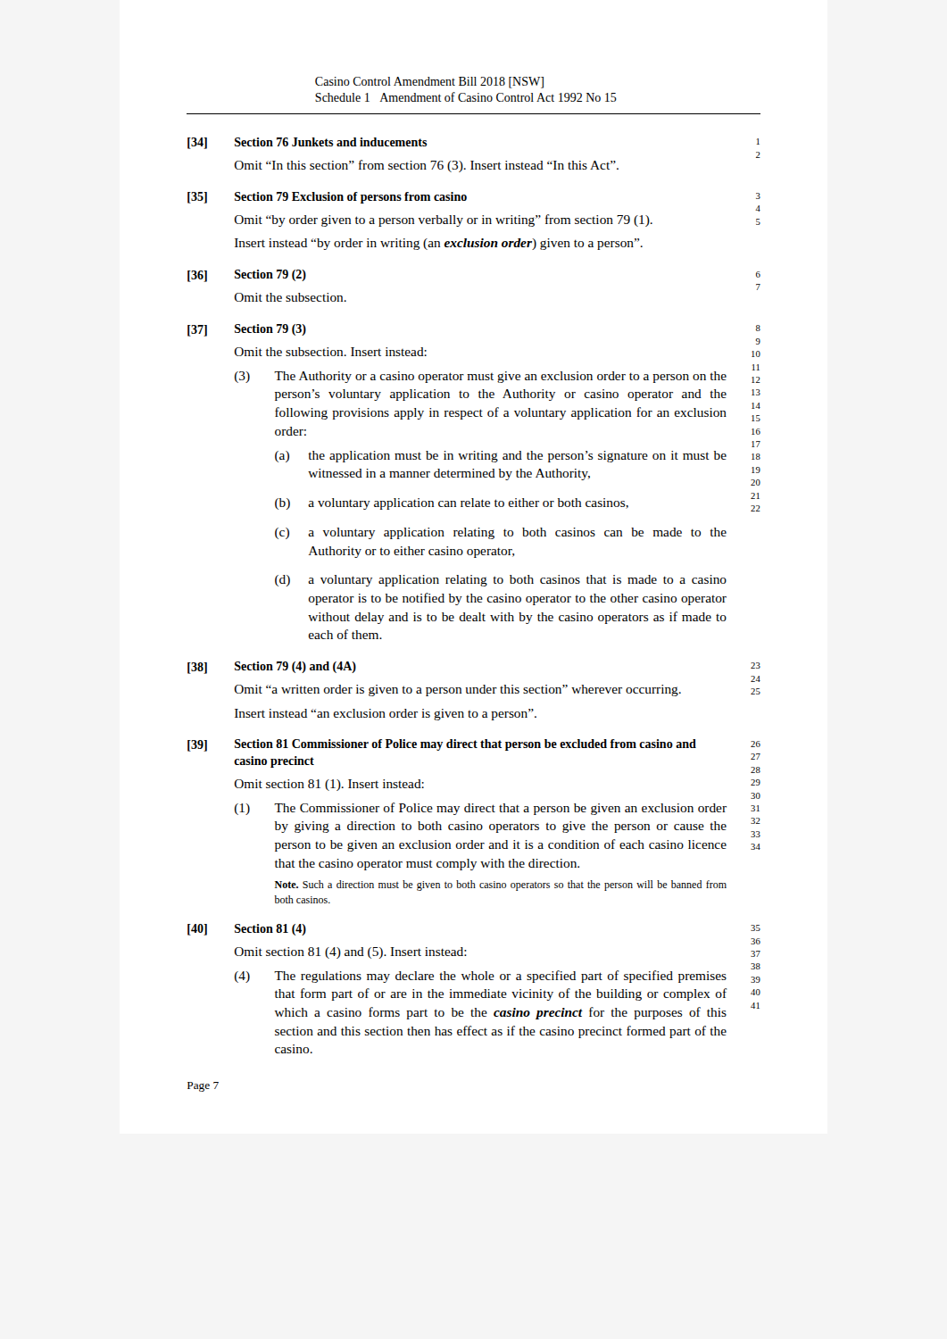Casino Control Amendment Bill 2018 [NSW]
Schedule 1 Amendment of Casino Control Act 1992 No 15
[34]
Section 76 Junkets and inducements
Omit “In this section” from section 76 (3). Insert instead “In this Act”.
1 2
[35]
Section 79 Exclusion of persons from casino
Omit “by order given to a person verbally or in writing” from section 79 (1).
Insert instead “by order in writing (an exclusion order) given to a person”.
3 4 5
[36]
Section 79 (2)
Omit the subsection.
6 7
[37]
Section 79 (3)
Omit the subsection. Insert instead:
(3)
The Authority or a casino operator must give an exclusion order to a person on the person’s voluntary application to the Authority or casino operator and the following provisions apply in respect of a voluntary application for an exclusion order:
(a)
the application must be in writing and the person’s signature on it must be witnessed in a manner determined by the Authority,
(b)
a voluntary application can relate to either or both casinos,
(c)
a voluntary application relating to both casinos can be made to the Authority or to either casino operator,
(d)
a voluntary application relating to both casinos that is made to a casino operator is to be notified by the casino operator to the other casino operator without delay and is to be dealt with by the casino operators as if made to each of them.
8 9 10 11 12 13 14 15 16 17 18 19 20 21 22
[38]
Section 79 (4) and (4A)
Omit “a written order is given to a person under this section” wherever occurring.
Insert instead “an exclusion order is given to a person”.
23 24 25
[39]
Section 81 Commissioner of Police may direct that person be excluded from casino and casino precinct
Omit section 81 (1). Insert instead:
(1)
The Commissioner of Police may direct that a person be given an exclusion order by giving a direction to both casino operators to give the person or cause the person to be given an exclusion order and it is a condition of each casino licence that the casino operator must comply with the direction.
Note. Such a direction must be given to both casino operators so that the person will be banned from both casinos.
26 27 28 29 30 31 32 33 34
[40]
Section 81 (4)
Omit section 81 (4) and (5). Insert instead:
(4)
The regulations may declare the whole or a specified part of specified premises that form part of or are in the immediate vicinity of the building or complex of which a casino forms part to be the casino precinct for the purposes of this section and this section then has effect as if the casino precinct formed part of the casino.
35 36 37 38 39 40 41
Page 7